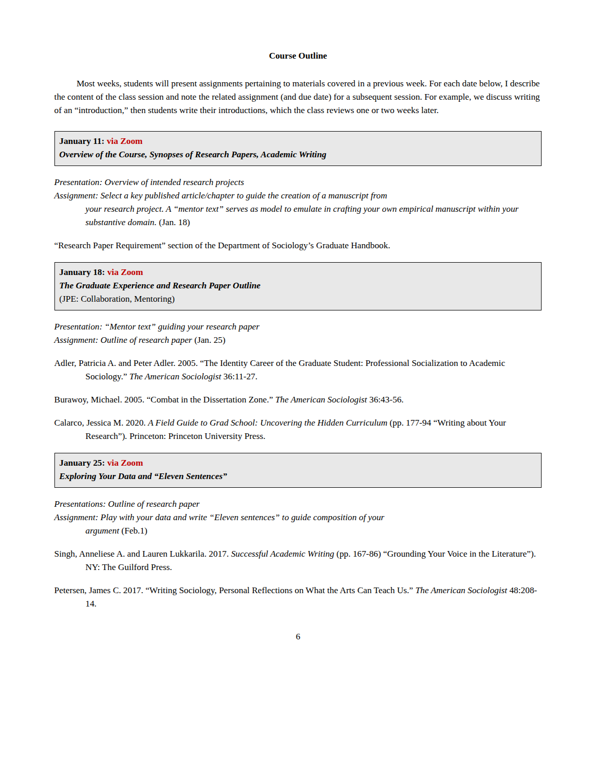Course Outline
Most weeks, students will present assignments pertaining to materials covered in a previous week. For each date below, I describe the content of the class session and note the related assignment (and due date) for a subsequent session. For example, we discuss writing of an “introduction,” then students write their introductions, which the class reviews one or two weeks later.
January 11: via Zoom
Overview of the Course, Synopses of Research Papers, Academic Writing
Presentation: Overview of intended research projects
Assignment: Select a key published article/chapter to guide the creation of a manuscript from your research project. A “mentor text” serves as model to emulate in crafting your own empirical manuscript within your substantive domain. (Jan. 18)
“Research Paper Requirement” section of the Department of Sociology’s Graduate Handbook.
January 18: via Zoom
The Graduate Experience and Research Paper Outline
(JPE: Collaboration, Mentoring)
Presentation: “Mentor text” guiding your research paper
Assignment: Outline of research paper (Jan. 25)
Adler, Patricia A. and Peter Adler. 2005. “The Identity Career of the Graduate Student: Professional Socialization to Academic Sociology.” The American Sociologist 36:11-27.
Burawoy, Michael. 2005. “Combat in the Dissertation Zone.” The American Sociologist 36:43-56.
Calarco, Jessica M. 2020. A Field Guide to Grad School: Uncovering the Hidden Curriculum (pp. 177-94 “Writing about Your Research”). Princeton: Princeton University Press.
January 25: via Zoom
Exploring Your Data and “Eleven Sentences”
Presentations: Outline of research paper
Assignment: Play with your data and write “Eleven sentences” to guide composition of your argument (Feb.1)
Singh, Anneliese A. and Lauren Lukkarila. 2017. Successful Academic Writing (pp. 167-86) “Grounding Your Voice in the Literature”). NY: The Guilford Press.
Petersen, James C. 2017. “Writing Sociology, Personal Reflections on What the Arts Can Teach Us.” The American Sociologist 48:208-14.
6